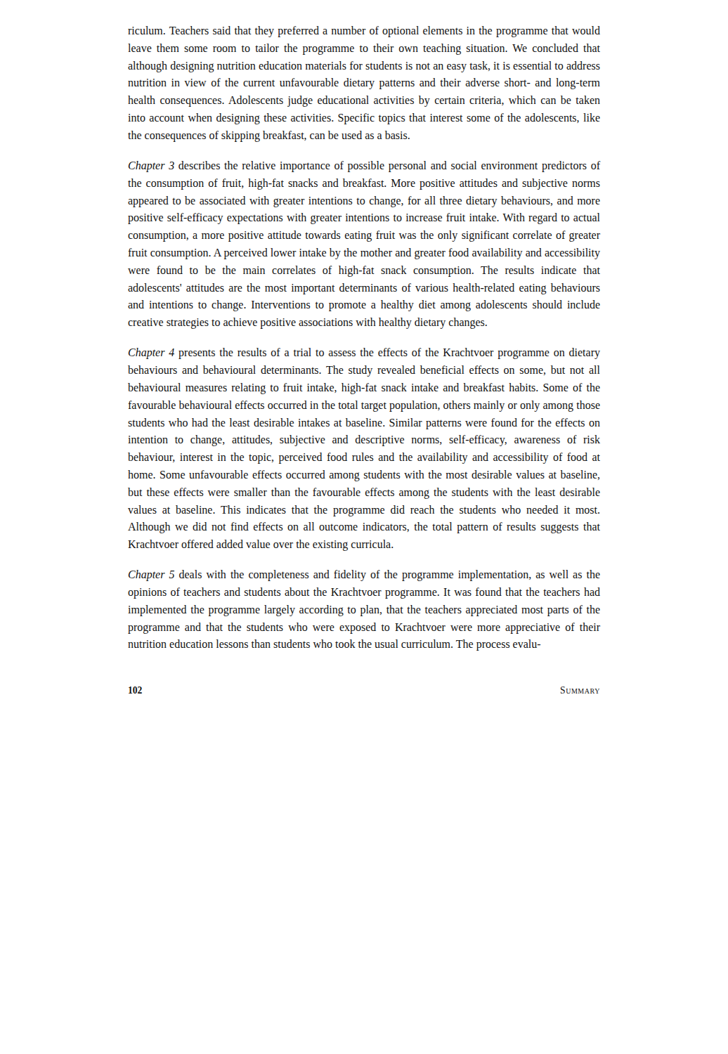riculum. Teachers said that they preferred a number of optional elements in the programme that would leave them some room to tailor the programme to their own teaching situation. We concluded that although designing nutrition education materials for students is not an easy task, it is essential to address nutrition in view of the current unfavourable dietary patterns and their adverse short- and long-term health consequences. Adolescents judge educational activities by certain criteria, which can be taken into account when designing these activities. Specific topics that interest some of the adolescents, like the consequences of skipping breakfast, can be used as a basis.
Chapter 3 describes the relative importance of possible personal and social environment predictors of the consumption of fruit, high-fat snacks and breakfast. More positive attitudes and subjective norms appeared to be associated with greater intentions to change, for all three dietary behaviours, and more positive self-efficacy expectations with greater intentions to increase fruit intake. With regard to actual consumption, a more positive attitude towards eating fruit was the only significant correlate of greater fruit consumption. A perceived lower intake by the mother and greater food availability and accessibility were found to be the main correlates of high-fat snack consumption. The results indicate that adolescents' attitudes are the most important determinants of various health-related eating behaviours and intentions to change. Interventions to promote a healthy diet among adolescents should include creative strategies to achieve positive associations with healthy dietary changes.
Chapter 4 presents the results of a trial to assess the effects of the Krachtvoer programme on dietary behaviours and behavioural determinants. The study revealed beneficial effects on some, but not all behavioural measures relating to fruit intake, high-fat snack intake and breakfast habits. Some of the favourable behavioural effects occurred in the total target population, others mainly or only among those students who had the least desirable intakes at baseline. Similar patterns were found for the effects on intention to change, attitudes, subjective and descriptive norms, self-efficacy, awareness of risk behaviour, interest in the topic, perceived food rules and the availability and accessibility of food at home. Some unfavourable effects occurred among students with the most desirable values at baseline, but these effects were smaller than the favourable effects among the students with the least desirable values at baseline. This indicates that the programme did reach the students who needed it most. Although we did not find effects on all outcome indicators, the total pattern of results suggests that Krachtvoer offered added value over the existing curricula.
Chapter 5 deals with the completeness and fidelity of the programme implementation, as well as the opinions of teachers and students about the Krachtvoer programme. It was found that the teachers had implemented the programme largely according to plan, that the teachers appreciated most parts of the programme and that the students who were exposed to Krachtvoer were more appreciative of their nutrition education lessons than students who took the usual curriculum. The process evalu-
102 Summary